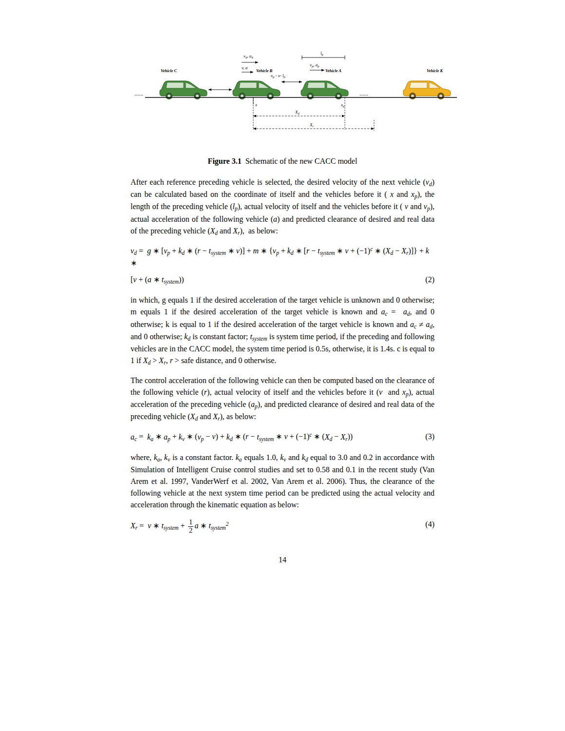Vehicle C Vehicle B Vehicle A Vehicle K ...... ...... vd, ad v, a lp vp, ap xp - x- lp x xp Xd Xr
Figure 3.1 Schematic of the new CACC model
After each reference preceding vehicle is selected, the desired velocity of the next vehicle (vd) can be calculated based on the coordinate of itself and the vehicles before it ( x and xp), the length of the preceding vehicle (lp), actual velocity of itself and the vehicles before it ( v and vp), actual acceleration of the following vehicle (a) and predicted clearance of desired and real data of the preceding vehicle (Xd and Xr), as below:
vd = g ∗ [vp + kd ∗ (r − tsystem ∗ v)] + m ∗ {vp + kd ∗ [r − tsystem ∗ v + (−1)c ∗ (Xd − Xr)]} + k ∗ [v + (a ∗ tsystem))(2)
in which, g equals 1 if the desired acceleration of the target vehicle is unknown and 0 otherwise; m equals 1 if the desired acceleration of the target vehicle is known and ac = ad, and 0 otherwise; k is equal to 1 if the desired acceleration of the target vehicle is known and ac ≠ ad, and 0 otherwise; kd is constant factor; tsystem is system time period, if the preceding and following vehicles are in the CACC model, the system time period is 0.5s, otherwise, it is 1.4s. c is equal to 1 if Xd > Xr, r > safe distance, and 0 otherwise.
The control acceleration of the following vehicle can then be computed based on the clearance of the following vehicle (r), actual velocity of itself and the vehicles before it (v and xp), actual acceleration of the preceding vehicle (ap), and predicted clearance of desired and real data of the preceding vehicle (Xd and Xr), as below:
ac = ka ∗ ap + kv ∗ (vp − v) + kd ∗ (r − tsystem ∗ v + (−1)c ∗ (Xd − Xr))(3)
where, ka, kv is a constant factor. ka equals 1.0, kv and kd equal to 3.0 and 0.2 in accordance with Simulation of Intelligent Cruise control studies and set to 0.58 and 0.1 in the recent study (Van Arem et al. 1997, VanderWerf et al. 2002, Van Arem et al. 2006). Thus, the clearance of the following vehicle at the next system time period can be predicted using the actual velocity and acceleration through the kinematic equation as below:
Xr = v ∗ tsystem + 12 a ∗ tsystem2(4)
14